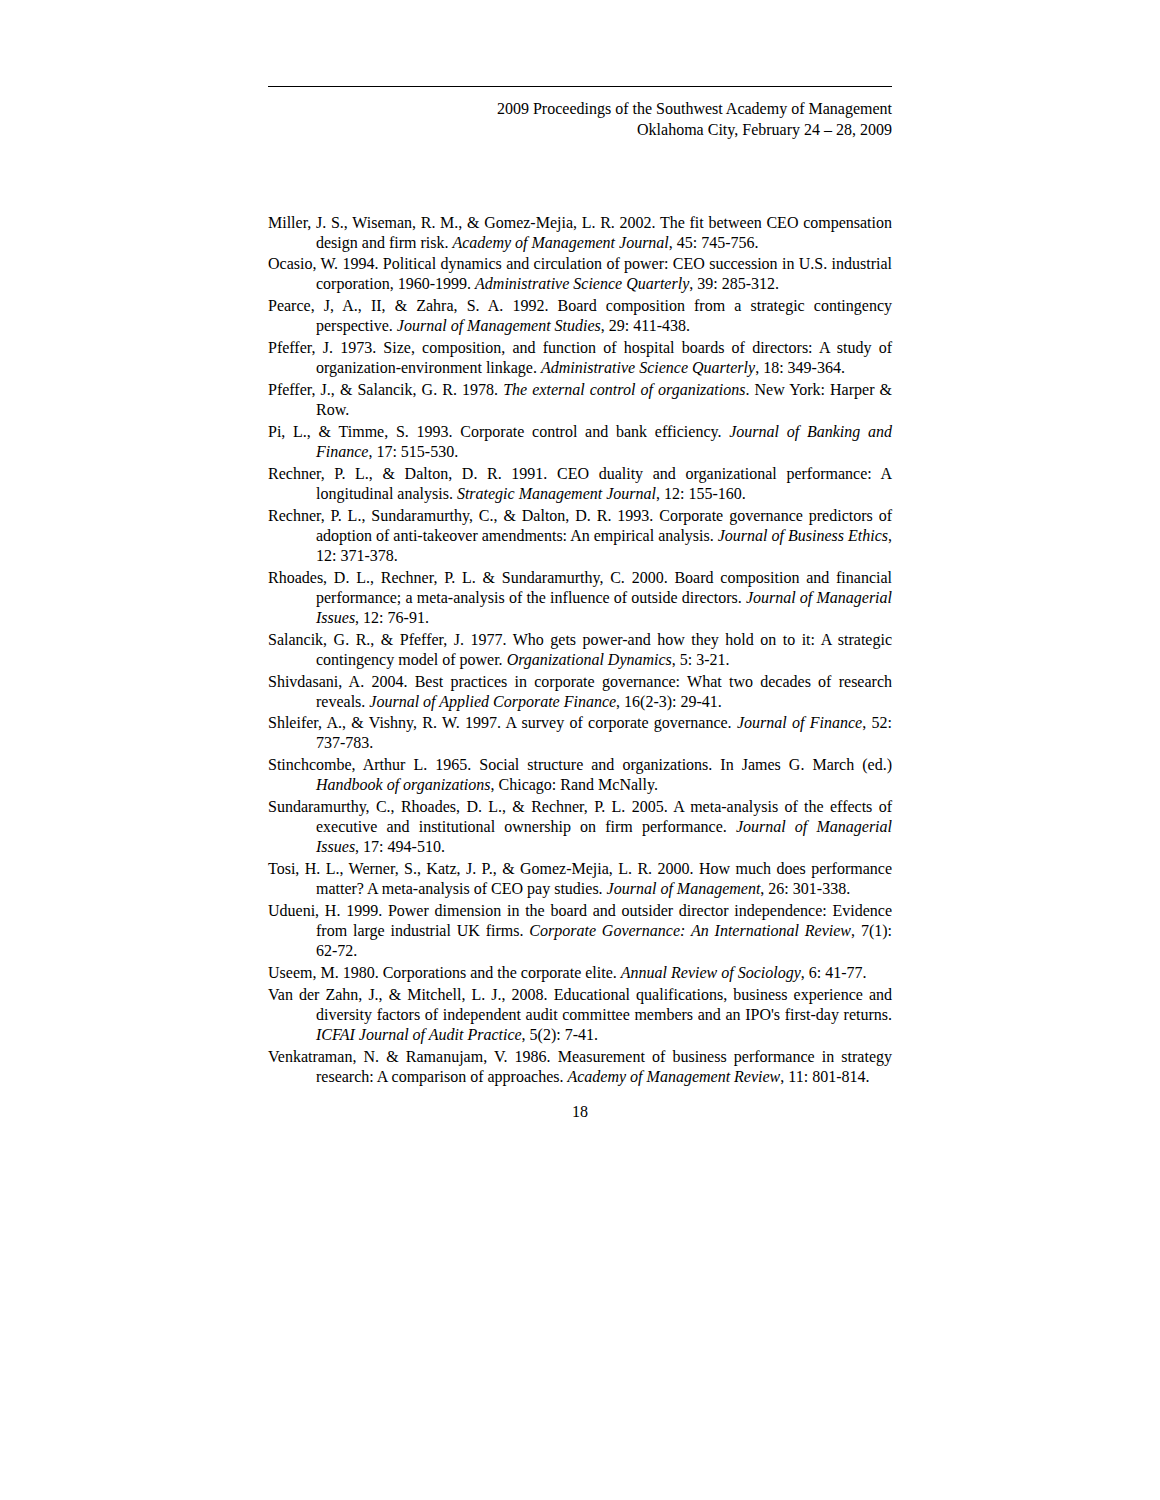2009 Proceedings of the Southwest Academy of Management Oklahoma City, February 24 – 28, 2009
Miller, J. S., Wiseman, R. M., & Gomez-Mejia, L. R. 2002. The fit between CEO compensation design and firm risk. Academy of Management Journal, 45: 745-756.
Ocasio, W. 1994. Political dynamics and circulation of power: CEO succession in U.S. industrial corporation, 1960-1999. Administrative Science Quarterly, 39: 285-312.
Pearce, J, A., II, & Zahra, S. A. 1992. Board composition from a strategic contingency perspective. Journal of Management Studies, 29: 411-438.
Pfeffer, J. 1973. Size, composition, and function of hospital boards of directors: A study of organization-environment linkage. Administrative Science Quarterly, 18: 349-364.
Pfeffer, J., & Salancik, G. R. 1978. The external control of organizations. New York: Harper & Row.
Pi, L., & Timme, S. 1993. Corporate control and bank efficiency. Journal of Banking and Finance, 17: 515-530.
Rechner, P. L., & Dalton, D. R. 1991. CEO duality and organizational performance: A longitudinal analysis. Strategic Management Journal, 12: 155-160.
Rechner, P. L., Sundaramurthy, C., & Dalton, D. R. 1993. Corporate governance predictors of adoption of anti-takeover amendments: An empirical analysis. Journal of Business Ethics, 12: 371-378.
Rhoades, D. L., Rechner, P. L. & Sundaramurthy, C. 2000. Board composition and financial performance; a meta-analysis of the influence of outside directors. Journal of Managerial Issues, 12: 76-91.
Salancik, G. R., & Pfeffer, J. 1977. Who gets power-and how they hold on to it: A strategic contingency model of power. Organizational Dynamics, 5: 3-21.
Shivdasani, A. 2004. Best practices in corporate governance: What two decades of research reveals. Journal of Applied Corporate Finance, 16(2-3): 29-41.
Shleifer, A., & Vishny, R. W. 1997. A survey of corporate governance. Journal of Finance, 52: 737-783.
Stinchcombe, Arthur L. 1965. Social structure and organizations. In James G. March (ed.) Handbook of organizations, Chicago: Rand McNally.
Sundaramurthy, C., Rhoades, D. L., & Rechner, P. L. 2005. A meta-analysis of the effects of executive and institutional ownership on firm performance. Journal of Managerial Issues, 17: 494-510.
Tosi, H. L., Werner, S., Katz, J. P., & Gomez-Mejia, L. R. 2000. How much does performance matter? A meta-analysis of CEO pay studies. Journal of Management, 26: 301-338.
Udueni, H. 1999. Power dimension in the board and outsider director independence: Evidence from large industrial UK firms. Corporate Governance: An International Review, 7(1): 62-72.
Useem, M. 1980. Corporations and the corporate elite. Annual Review of Sociology, 6: 41-77.
Van der Zahn, J., & Mitchell, L. J., 2008. Educational qualifications, business experience and diversity factors of independent audit committee members and an IPO's first-day returns. ICFAI Journal of Audit Practice, 5(2): 7-41.
Venkatraman, N. & Ramanujam, V. 1986. Measurement of business performance in strategy research: A comparison of approaches. Academy of Management Review, 11: 801-814.
18